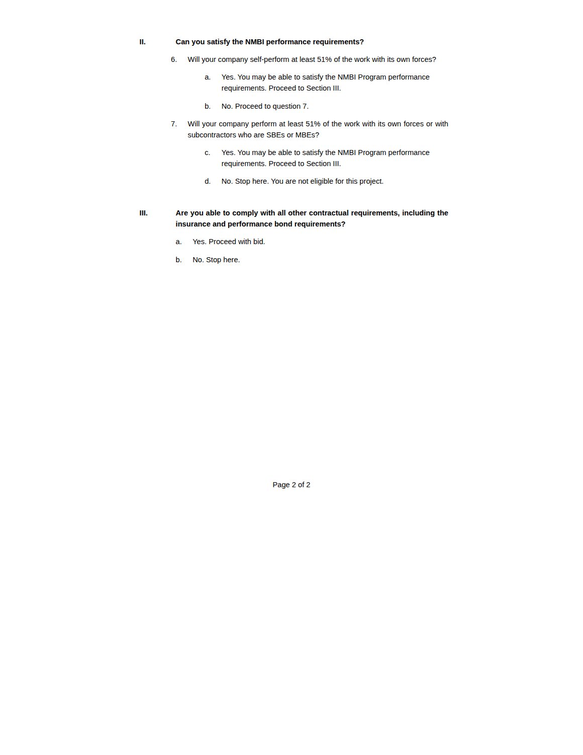II.
Can you satisfy the NMBI performance requirements?
6.
Will your company self-perform at least 51% of the work with its own forces?
a.
Yes. You may be able to satisfy the NMBI Program performance requirements. Proceed to Section III.
b.
No. Proceed to question 7.
7.
Will your company perform at least 51% of the work with its own forces or with subcontractors who are SBEs or MBEs?
c.
Yes. You may be able to satisfy the NMBI Program performance requirements. Proceed to Section III.
d.
No. Stop here. You are not eligible for this project.
III.
Are you able to comply with all other contractual requirements, including the insurance and performance bond requirements?
a.
Yes. Proceed with bid.
b.
No. Stop here.
Page 2 of 2